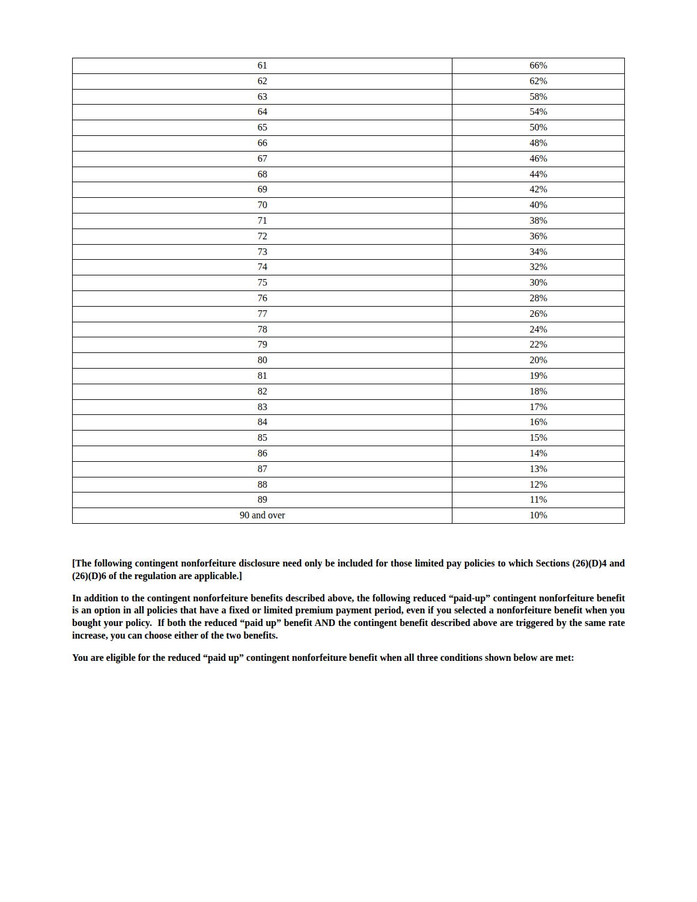| 61 | 66% |
| 62 | 62% |
| 63 | 58% |
| 64 | 54% |
| 65 | 50% |
| 66 | 48% |
| 67 | 46% |
| 68 | 44% |
| 69 | 42% |
| 70 | 40% |
| 71 | 38% |
| 72 | 36% |
| 73 | 34% |
| 74 | 32% |
| 75 | 30% |
| 76 | 28% |
| 77 | 26% |
| 78 | 24% |
| 79 | 22% |
| 80 | 20% |
| 81 | 19% |
| 82 | 18% |
| 83 | 17% |
| 84 | 16% |
| 85 | 15% |
| 86 | 14% |
| 87 | 13% |
| 88 | 12% |
| 89 | 11% |
| 90 and over | 10% |
[The following contingent nonforfeiture disclosure need only be included for those limited pay policies to which Sections (26)(D)4 and (26)(D)6 of the regulation are applicable.]
In addition to the contingent nonforfeiture benefits described above, the following reduced “paid-up” contingent nonforfeiture benefit is an option in all policies that have a fixed or limited premium payment period, even if you selected a nonforfeiture benefit when you bought your policy. If both the reduced “paid up” benefit AND the contingent benefit described above are triggered by the same rate increase, you can choose either of the two benefits.
You are eligible for the reduced “paid up” contingent nonforfeiture benefit when all three conditions shown below are met: